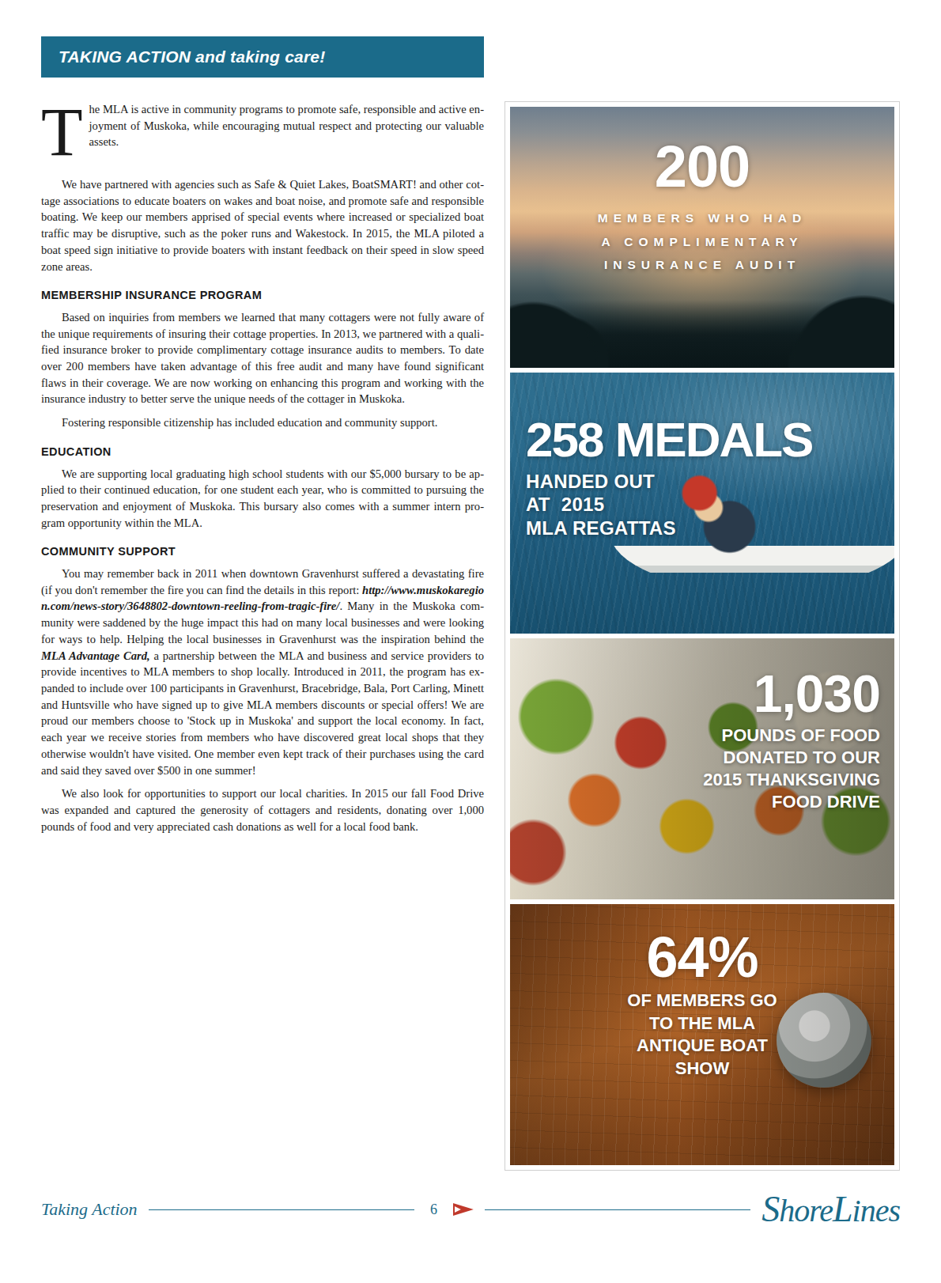TAKING ACTION and taking care!
The MLA is active in community programs to promote safe, responsible and active enjoyment of Muskoka, while encouraging mutual respect and protecting our valuable assets.
We have partnered with agencies such as Safe & Quiet Lakes, BoatSMART! and other cottage associations to educate boaters on wakes and boat noise, and promote safe and responsible boating. We keep our members apprised of special events where increased or specialized boat traffic may be disruptive, such as the poker runs and Wakestock. In 2015, the MLA piloted a boat speed sign initiative to provide boaters with instant feedback on their speed in slow speed zone areas.
Membership Insurance Program
Based on inquiries from members we learned that many cottagers were not fully aware of the unique requirements of insuring their cottage properties. In 2013, we partnered with a qualified insurance broker to provide complimentary cottage insurance audits to members. To date over 200 members have taken advantage of this free audit and many have found significant flaws in their coverage. We are now working on enhancing this program and working with the insurance industry to better serve the unique needs of the cottager in Muskoka.
Fostering responsible citizenship has included education and community support.
Education
We are supporting local graduating high school students with our $5,000 bursary to be applied to their continued education, for one student each year, who is committed to pursuing the preservation and enjoyment of Muskoka. This bursary also comes with a summer intern program opportunity within the MLA.
Community Support
You may remember back in 2011 when downtown Gravenhurst suffered a devastating fire (if you don't remember the fire you can find the details in this report: http://www.muskokaregion.com/news-story/3648802-downtown-reeling-from-tragic-fire/. Many in the Muskoka community were saddened by the huge impact this had on many local businesses and were looking for ways to help. Helping the local businesses in Gravenhurst was the inspiration behind the MLA Advantage Card, a partnership between the MLA and business and service providers to provide incentives to MLA members to shop locally. Introduced in 2011, the program has expanded to include over 100 participants in Gravenhurst, Bracebridge, Bala, Port Carling, Minett and Huntsville who have signed up to give MLA members discounts or special offers! We are proud our members choose to 'Stock up in Muskoka' and support the local economy. In fact, each year we receive stories from members who have discovered great local shops that they otherwise wouldn't have visited. One member even kept track of their purchases using the card and said they saved over $500 in one summer!
We also look for opportunities to support our local charities. In 2015 our fall Food Drive was expanded and captured the generosity of cottagers and residents, donating over 1,000 pounds of food and very appreciated cash donations as well for a local food bank.
200
MEMBERS WHO HAD
A COMPLIMENTARY
INSURANCE AUDIT
258 MEDALS
HANDED OUT
AT 2015
MLA REGATTAS
1,030
POUNDS OF FOOD
DONATED TO OUR
2015 THANKSGIVING
FOOD DRIVE
64%
OF MEMBERS GO
TO THE MLA
ANTIQUE BOAT
SHOW
Taking Action
6
ShoreLines